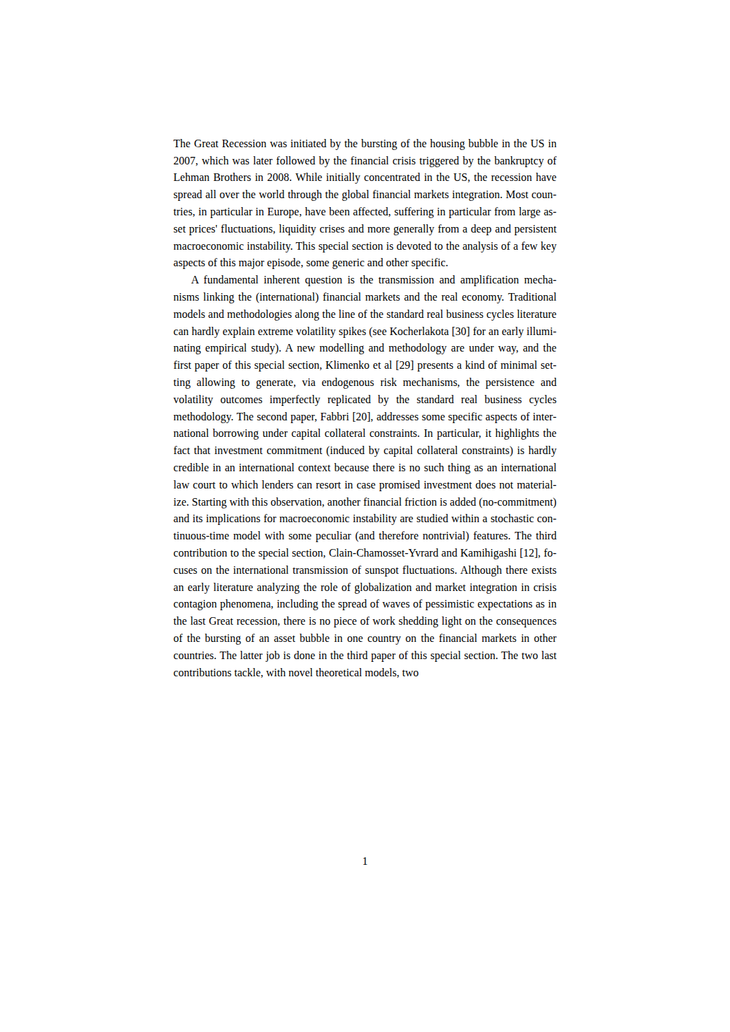The Great Recession was initiated by the bursting of the housing bubble in the US in 2007, which was later followed by the financial crisis triggered by the bankruptcy of Lehman Brothers in 2008. While initially concentrated in the US, the recession have spread all over the world through the global financial markets integration. Most countries, in particular in Europe, have been affected, suffering in particular from large asset prices' fluctuations, liquidity crises and more generally from a deep and persistent macroeconomic instability. This special section is devoted to the analysis of a few key aspects of this major episode, some generic and other specific.
A fundamental inherent question is the transmission and amplification mechanisms linking the (international) financial markets and the real economy. Traditional models and methodologies along the line of the standard real business cycles literature can hardly explain extreme volatility spikes (see Kocherlakota [30] for an early illuminating empirical study). A new modelling and methodology are under way, and the first paper of this special section, Klimenko et al [29] presents a kind of minimal setting allowing to generate, via endogenous risk mechanisms, the persistence and volatility outcomes imperfectly replicated by the standard real business cycles methodology. The second paper, Fabbri [20], addresses some specific aspects of international borrowing under capital collateral constraints. In particular, it highlights the fact that investment commitment (induced by capital collateral constraints) is hardly credible in an international context because there is no such thing as an international law court to which lenders can resort in case promised investment does not materialize. Starting with this observation, another financial friction is added (no-commitment) and its implications for macroeconomic instability are studied within a stochastic continuous-time model with some peculiar (and therefore nontrivial) features. The third contribution to the special section, Clain-Chamosset-Yvrard and Kamihigashi [12], focuses on the international transmission of sunspot fluctuations. Although there exists an early literature analyzing the role of globalization and market integration in crisis contagion phenomena, including the spread of waves of pessimistic expectations as in the last Great recession, there is no piece of work shedding light on the consequences of the bursting of an asset bubble in one country on the financial markets in other countries. The latter job is done in the third paper of this special section. The two last contributions tackle, with novel theoretical models, two
1